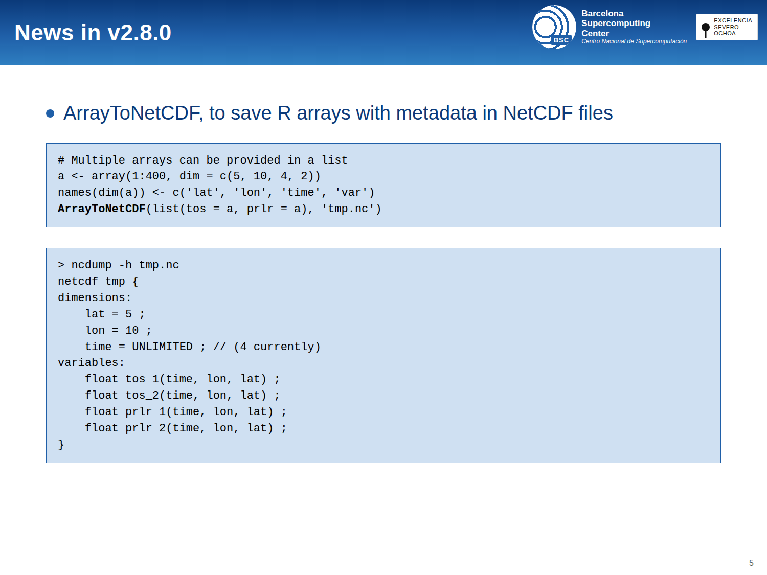News in v2.8.0
BSC
Barcelona
Supercomputing
Center
Centro Nacional de Supercomputación
EXCELENCIA
SEVERO
OCHOA
ArrayToNetCDF, to save R arrays with metadata in NetCDF files
# Multiple arrays can be provided in a list
a <- array(1:400, dim = c(5, 10, 4, 2))
names(dim(a)) <- c('lat', 'lon', 'time', 'var')
ArrayToNetCDF(list(tos = a, prlr = a), 'tmp.nc')
> ncdump -h tmp.nc
netcdf tmp {
dimensions:
    lat = 5 ;
    lon = 10 ;
    time = UNLIMITED ; // (4 currently)
variables:
    float tos_1(time, lon, lat) ;
    float tos_2(time, lon, lat) ;
    float prlr_1(time, lon, lat) ;
    float prlr_2(time, lon, lat) ;
}
5